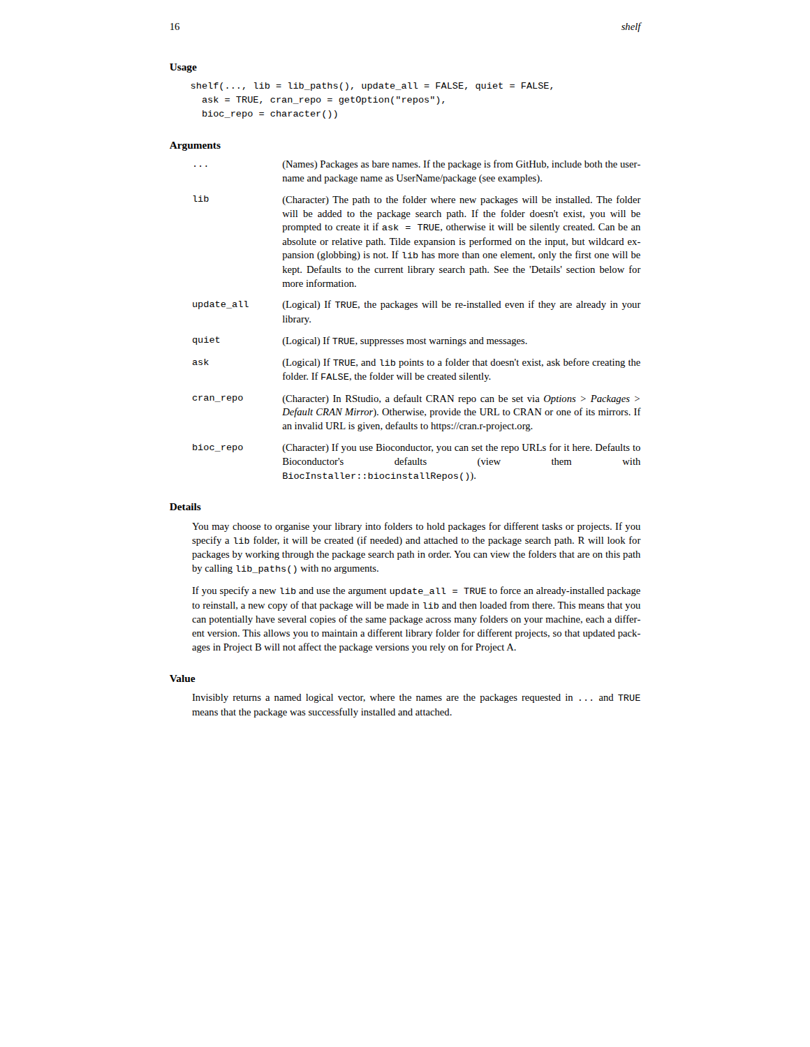16 shelf
Usage
shelf(..., lib = lib_paths(), update_all = FALSE, quiet = FALSE,
  ask = TRUE, cran_repo = getOption("repos"),
  bioc_repo = character())
Arguments
...
(Names) Packages as bare names. If the package is from GitHub, include both the username and package name as UserName/package (see examples).
lib
(Character) The path to the folder where new packages will be installed. The folder will be added to the package search path. If the folder doesn't exist, you will be prompted to create it if ask = TRUE, otherwise it will be silently created. Can be an absolute or relative path. Tilde expansion is performed on the input, but wildcard expansion (globbing) is not. If lib has more than one element, only the first one will be kept. Defaults to the current library search path. See the 'Details' section below for more information.
update_all
(Logical) If TRUE, the packages will be re-installed even if they are already in your library.
quiet
(Logical) If TRUE, suppresses most warnings and messages.
ask
(Logical) If TRUE, and lib points to a folder that doesn't exist, ask before creating the folder. If FALSE, the folder will be created silently.
cran_repo
(Character) In RStudio, a default CRAN repo can be set via Options > Packages > Default CRAN Mirror). Otherwise, provide the URL to CRAN or one of its mirrors. If an invalid URL is given, defaults to https://cran.r-project.org.
bioc_repo
(Character) If you use Bioconductor, you can set the repo URLs for it here. Defaults to Bioconductor's defaults (view them with BiocInstaller::biocinstallRepos()).
Details
You may choose to organise your library into folders to hold packages for different tasks or projects. If you specify a lib folder, it will be created (if needed) and attached to the package search path. R will look for packages by working through the package search path in order. You can view the folders that are on this path by calling lib_paths() with no arguments.
If you specify a new lib and use the argument update_all = TRUE to force an already-installed package to reinstall, a new copy of that package will be made in lib and then loaded from there. This means that you can potentially have several copies of the same package across many folders on your machine, each a different version. This allows you to maintain a different library folder for different projects, so that updated packages in Project B will not affect the package versions you rely on for Project A.
Value
Invisibly returns a named logical vector, where the names are the packages requested in ... and TRUE means that the package was successfully installed and attached.